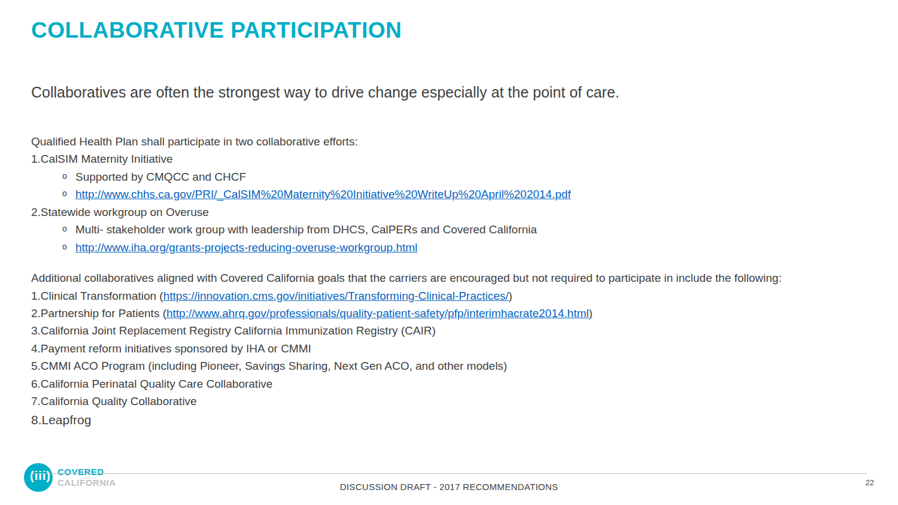COLLABORATIVE PARTICIPATION
Collaboratives are often the strongest way to drive change especially at the point of care.
Qualified Health Plan shall participate in two collaborative efforts:
1.CalSIM Maternity Initiative
Supported by CMQCC and CHCF
http://www.chhs.ca.gov/PRI/_CalSIM%20Maternity%20Initiative%20WriteUp%20April%202014.pdf
2.Statewide workgroup on Overuse
Multi- stakeholder work group with leadership from DHCS, CalPERs and Covered California
http://www.iha.org/grants-projects-reducing-overuse-workgroup.html
Additional collaboratives aligned with Covered California goals that the carriers are encouraged but not required to participate in include the following:
1.Clinical Transformation (https://innovation.cms.gov/initiatives/Transforming-Clinical-Practices/)
2.Partnership for Patients (http://www.ahrq.gov/professionals/quality-patient-safety/pfp/interimhacrate2014.html)
3.California Joint Replacement Registry California Immunization Registry (CAIR)
4.Payment reform initiatives sponsored by IHA or CMMI
5.CMMI ACO Program (including Pioneer, Savings Sharing, Next Gen ACO, and other models)
6.California Perinatal Quality Care Collaborative
7.California Quality Collaborative
8.Leapfrog
(iii)
COVERED
CALIFORNIA
DISCUSSION DRAFT - 2017 RECOMMENDATIONS
22